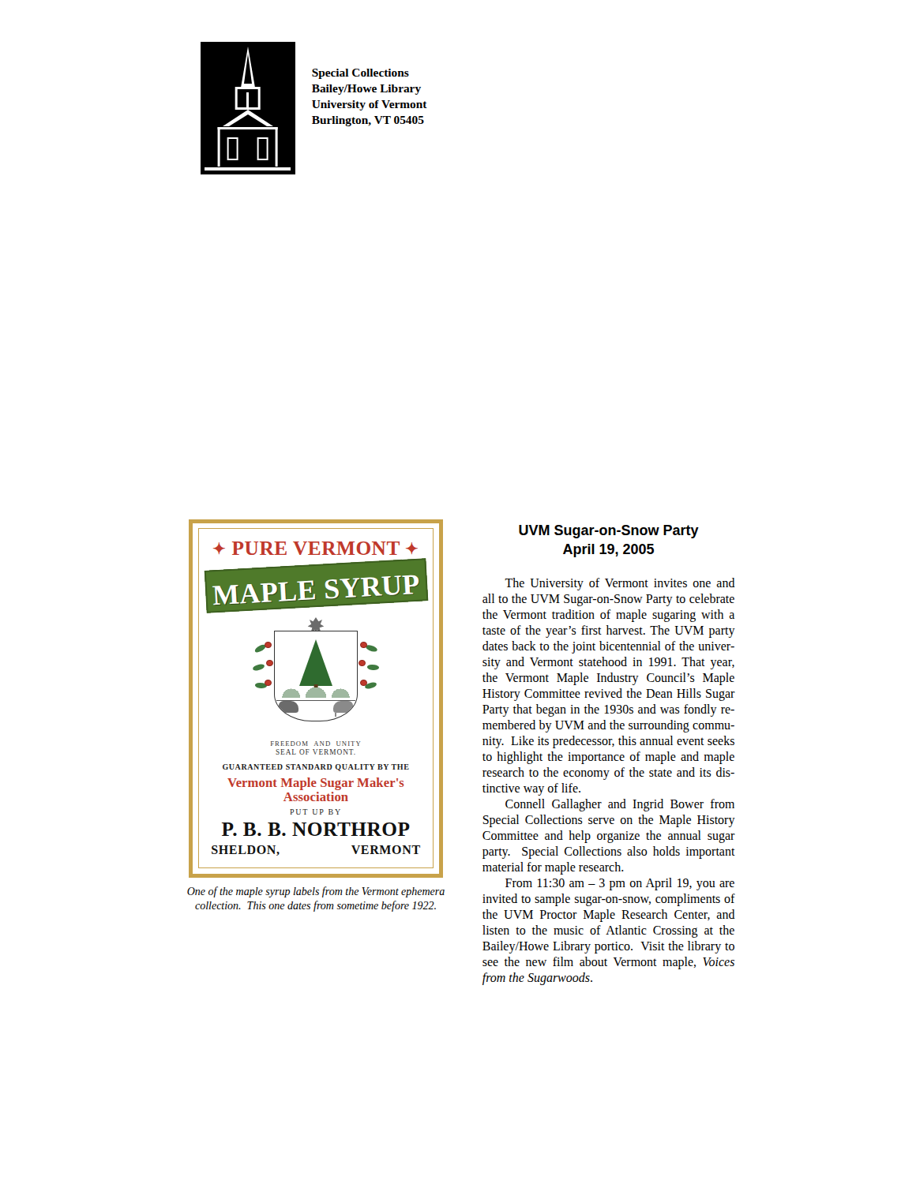Special Collections
Bailey/Howe Library
University of Vermont
Burlington, VT 05405
✦ PURE VERMONT ✦
MAPLE SYRUP
FREEDOM AND UNITY
SEAL OF VERMONT.
GUARANTEED STANDARD QUALITY BY THE
Vermont Maple Sugar Maker's Association
PUT UP BY
P. B. B. NORTHROP
SHELDON, VERMONT
One of the maple syrup labels from the Vermont ephemera collection. This one dates from sometime before 1922.
UVM Sugar-on-Snow Party
April 19, 2005
The University of Vermont invites one and all to the UVM Sugar-on-Snow Party to celebrate the Vermont tradition of maple sugaring with a taste of the year’s first harvest. The UVM party dates back to the joint bicentennial of the university and Vermont statehood in 1991. That year, the Vermont Maple Industry Council’s Maple History Committee revived the Dean Hills Sugar Party that began in the 1930s and was fondly remembered by UVM and the surrounding community. Like its predecessor, this annual event seeks to highlight the importance of maple and maple research to the economy of the state and its distinctive way of life.
Connell Gallagher and Ingrid Bower from Special Collections serve on the Maple History Committee and help organize the annual sugar party. Special Collections also holds important material for maple research.
From 11:30 am – 3 pm on April 19, you are invited to sample sugar-on-snow, compliments of the UVM Proctor Maple Research Center, and listen to the music of Atlantic Crossing at the Bailey/Howe Library portico. Visit the library to see the new film about Vermont maple, Voices from the Sugarwoods.